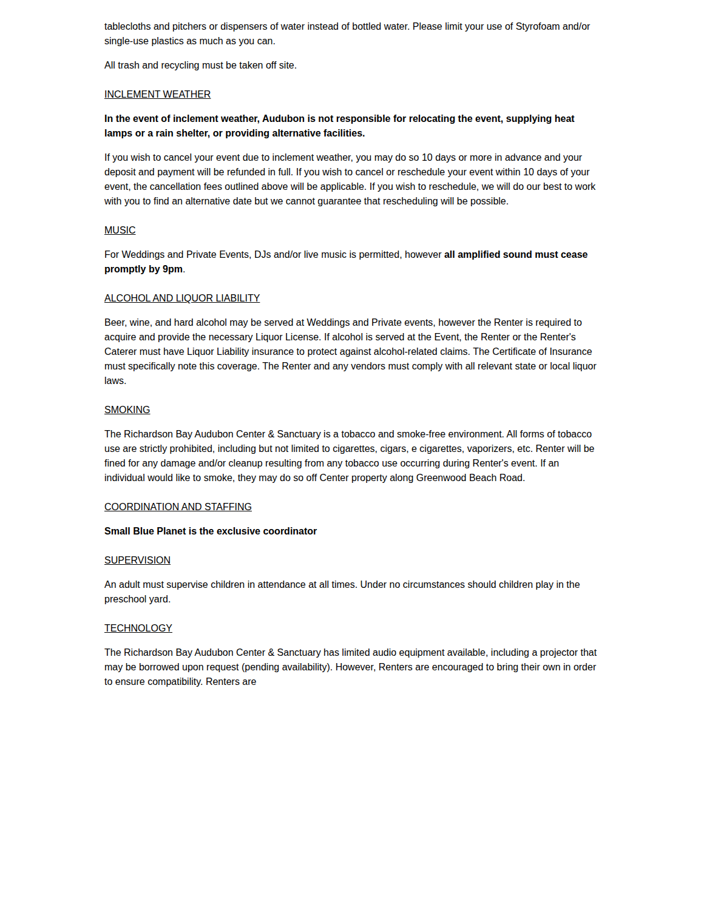tablecloths and pitchers or dispensers of water instead of bottled water. Please limit your use of Styrofoam and/or single-use plastics as much as you can.
All trash and recycling must be taken off site.
INCLEMENT WEATHER
In the event of inclement weather, Audubon is not responsible for relocating the event, supplying heat lamps or a rain shelter, or providing alternative facilities.
If you wish to cancel your event due to inclement weather, you may do so 10 days or more in advance and your deposit and payment will be refunded in full. If you wish to cancel or reschedule your event within 10 days of your event, the cancellation fees outlined above will be applicable. If you wish to reschedule, we will do our best to work with you to find an alternative date but we cannot guarantee that rescheduling will be possible.
MUSIC
For Weddings and Private Events, DJs and/or live music is permitted, however all amplified sound must cease promptly by 9pm.
ALCOHOL AND LIQUOR LIABILITY
Beer, wine, and hard alcohol may be served at Weddings and Private events, however the Renter is required to acquire and provide the necessary Liquor License. If alcohol is served at the Event, the Renter or the Renter's Caterer must have Liquor Liability insurance to protect against alcohol-related claims. The Certificate of Insurance must specifically note this coverage. The Renter and any vendors must comply with all relevant state or local liquor laws.
SMOKING
The Richardson Bay Audubon Center & Sanctuary is a tobacco and smoke-free environment. All forms of tobacco use are strictly prohibited, including but not limited to cigarettes, cigars, e cigarettes, vaporizers, etc. Renter will be fined for any damage and/or cleanup resulting from any tobacco use occurring during Renter's event. If an individual would like to smoke, they may do so off Center property along Greenwood Beach Road.
COORDINATION AND STAFFING
Small Blue Planet is the exclusive coordinator
SUPERVISION
An adult must supervise children in attendance at all times. Under no circumstances should children play in the preschool yard.
TECHNOLOGY
The Richardson Bay Audubon Center & Sanctuary has limited audio equipment available, including a projector that may be borrowed upon request (pending availability). However, Renters are encouraged to bring their own in order to ensure compatibility. Renters are